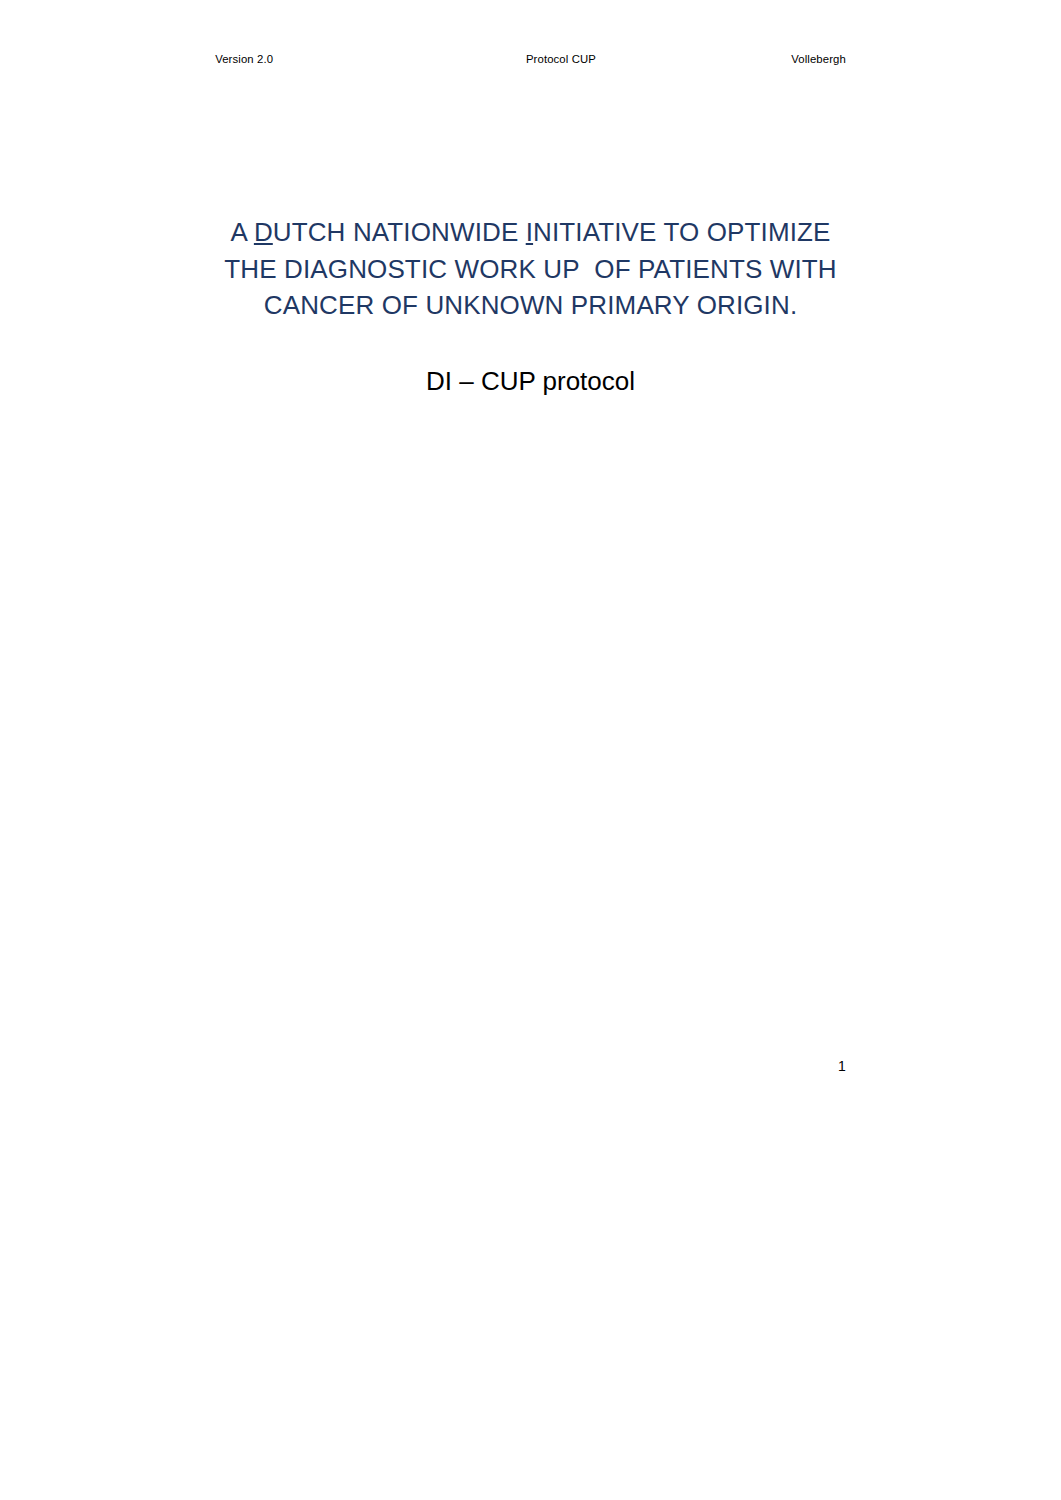Version 2.0
Protocol CUP
Vollebergh
A DUTCH NATIONWIDE INITIATIVE TO OPTIMIZE THE DIAGNOSTIC WORK UP OF PATIENTS WITH CANCER OF UNKNOWN PRIMARY ORIGIN.
DI – CUP protocol
1